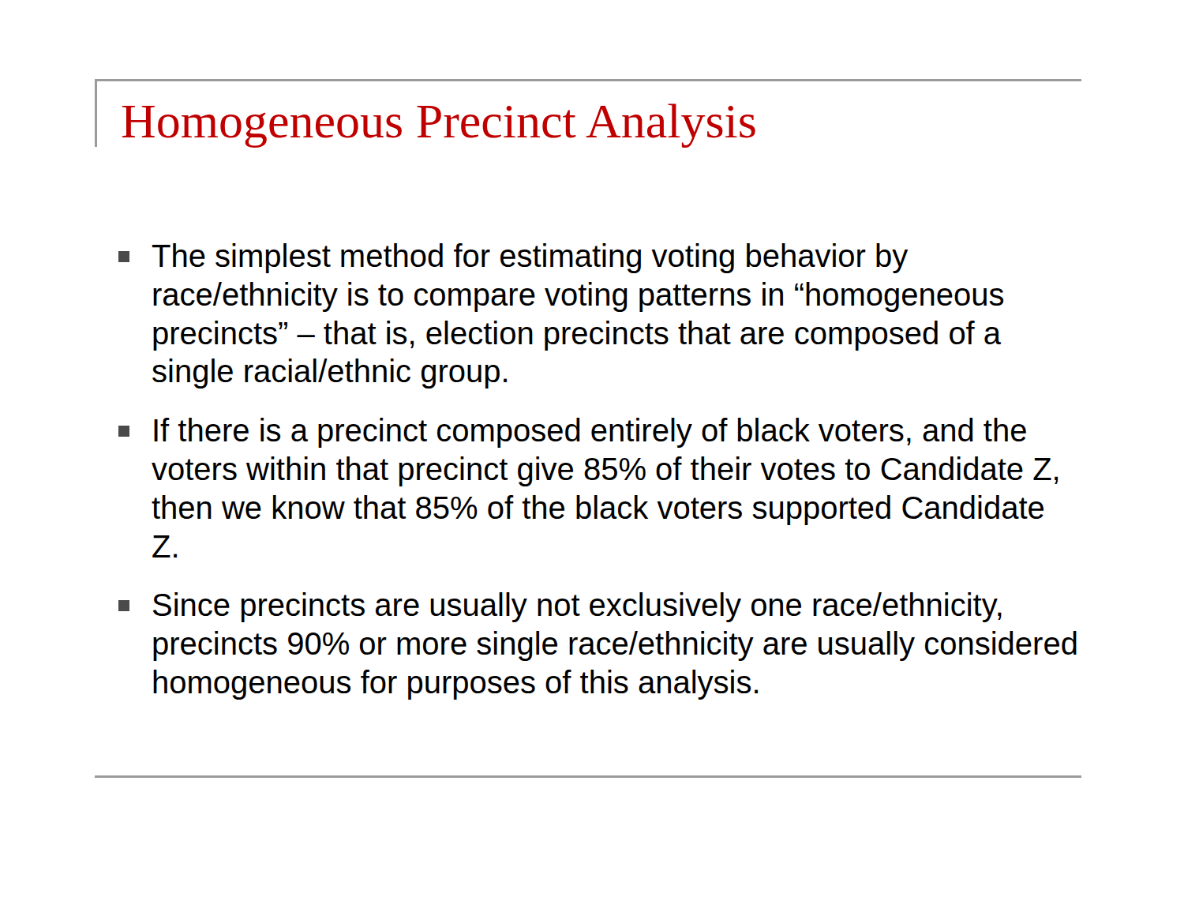Homogeneous Precinct Analysis
The simplest method for estimating voting behavior by race/ethnicity is to compare voting patterns in “homogeneous precincts” – that is, election precincts that are composed of a single racial/ethnic group.
If there is a precinct composed entirely of black voters, and the voters within that precinct give 85% of their votes to Candidate Z, then we know that 85% of the black voters supported Candidate Z.
Since precincts are usually not exclusively one race/ethnicity, precincts 90% or more single race/ethnicity are usually considered homogeneous for purposes of this analysis.